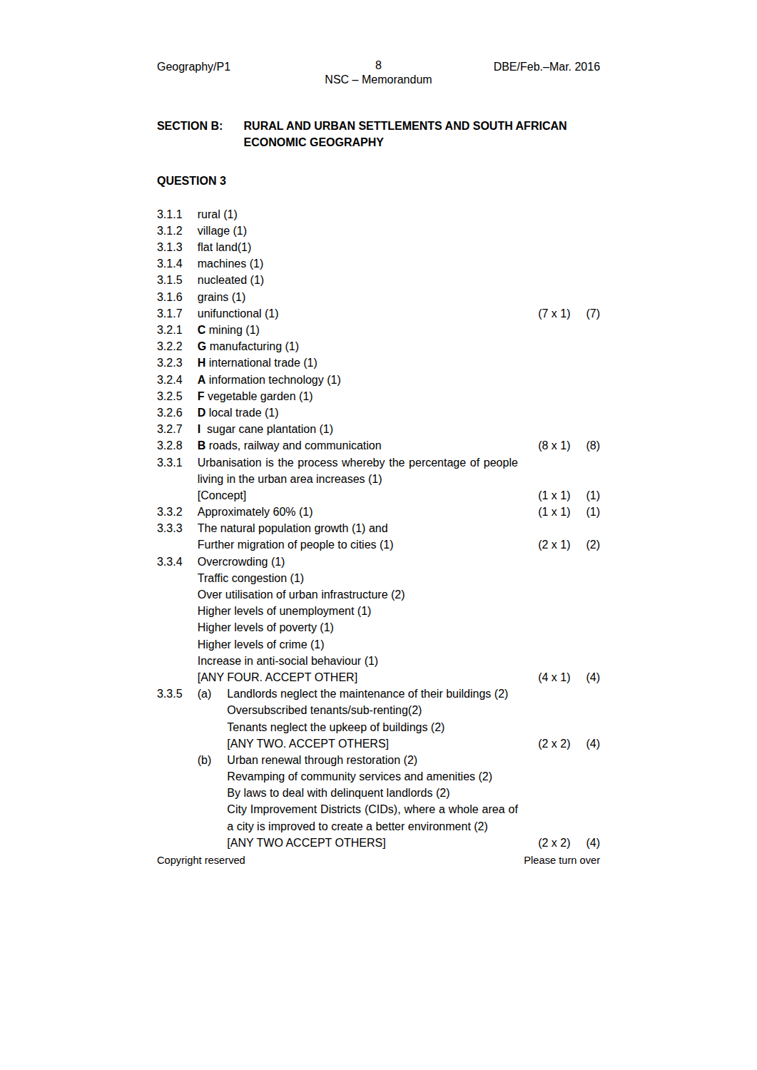Geography/P1
8
NSC – Memorandum
DBE/Feb.–Mar. 2016
| SECTION B: | RURAL AND URBAN SETTLEMENTS AND SOUTH AFRICAN |
| | ECONOMIC GEOGRAPHY |
QUESTION 3
| 3.1.1 | rural (1) | | |
| 3.1.2 | village (1) | | |
| 3.1.3 | flat land(1) | | |
| 3.1.4 | machines (1) | | |
| 3.1.5 | nucleated (1) | | |
| 3.1.6 | grains (1) | | |
| 3.1.7 | unifunctional (1) | (7 x 1) | (7) |
| 3.2.1 | C mining (1) | | |
| 3.2.2 | G manufacturing (1) | | |
| 3.2.3 | H international trade (1) | | |
| 3.2.4 | A information technology (1) | | |
| 3.2.5 | F vegetable garden (1) | | |
| 3.2.6 | D local trade (1) | | |
| 3.2.7 | I sugar cane plantation (1) | | |
| 3.2.8 | B roads, railway and communication | (8 x 1) | (8) |
| 3.3.1 | Urbanisation is the process whereby the percentage of people living in the urban area increases (1) | | |
| | [Concept] | (1 x 1) | (1) |
| 3.3.2 | Approximately 60% (1) | (1 x 1) | (1) |
| 3.3.3 | The natural population growth (1) and | | |
| | Further migration of people to cities (1) | (2 x 1) | (2) |
| 3.3.4 | Overcrowding (1) | | |
| | Traffic congestion (1) | | |
| | Over utilisation of urban infrastructure (2) | | |
| | Higher levels of unemployment (1) | | |
| | Higher levels of poverty (1) | | |
| | Higher levels of crime (1) | | |
| | Increase in anti-social behaviour (1) | | |
| | [ANY FOUR. ACCEPT OTHER] | (4 x 1) | (4) |
| 3.3.5 | (a) | Landlords neglect the maintenance of their buildings (2) | | |
| | | Oversubscribed tenants/sub-renting(2) | | |
| | | Tenants neglect the upkeep of buildings (2) | | |
| | | [ANY TWO. ACCEPT OTHERS] | (2 x 2) | (4) |
| | (b) | Urban renewal through restoration (2) | | |
| | | Revamping of community services and amenities (2) | | |
| | | By laws to deal with delinquent landlords (2) | | |
| | | City Improvement Districts (CIDs), where a whole area of a city is improved to create a better environment (2) | | |
| | | [ANY TWO ACCEPT OTHERS] | (2 x 2) | (4) |
Copyright reserved Please turn over